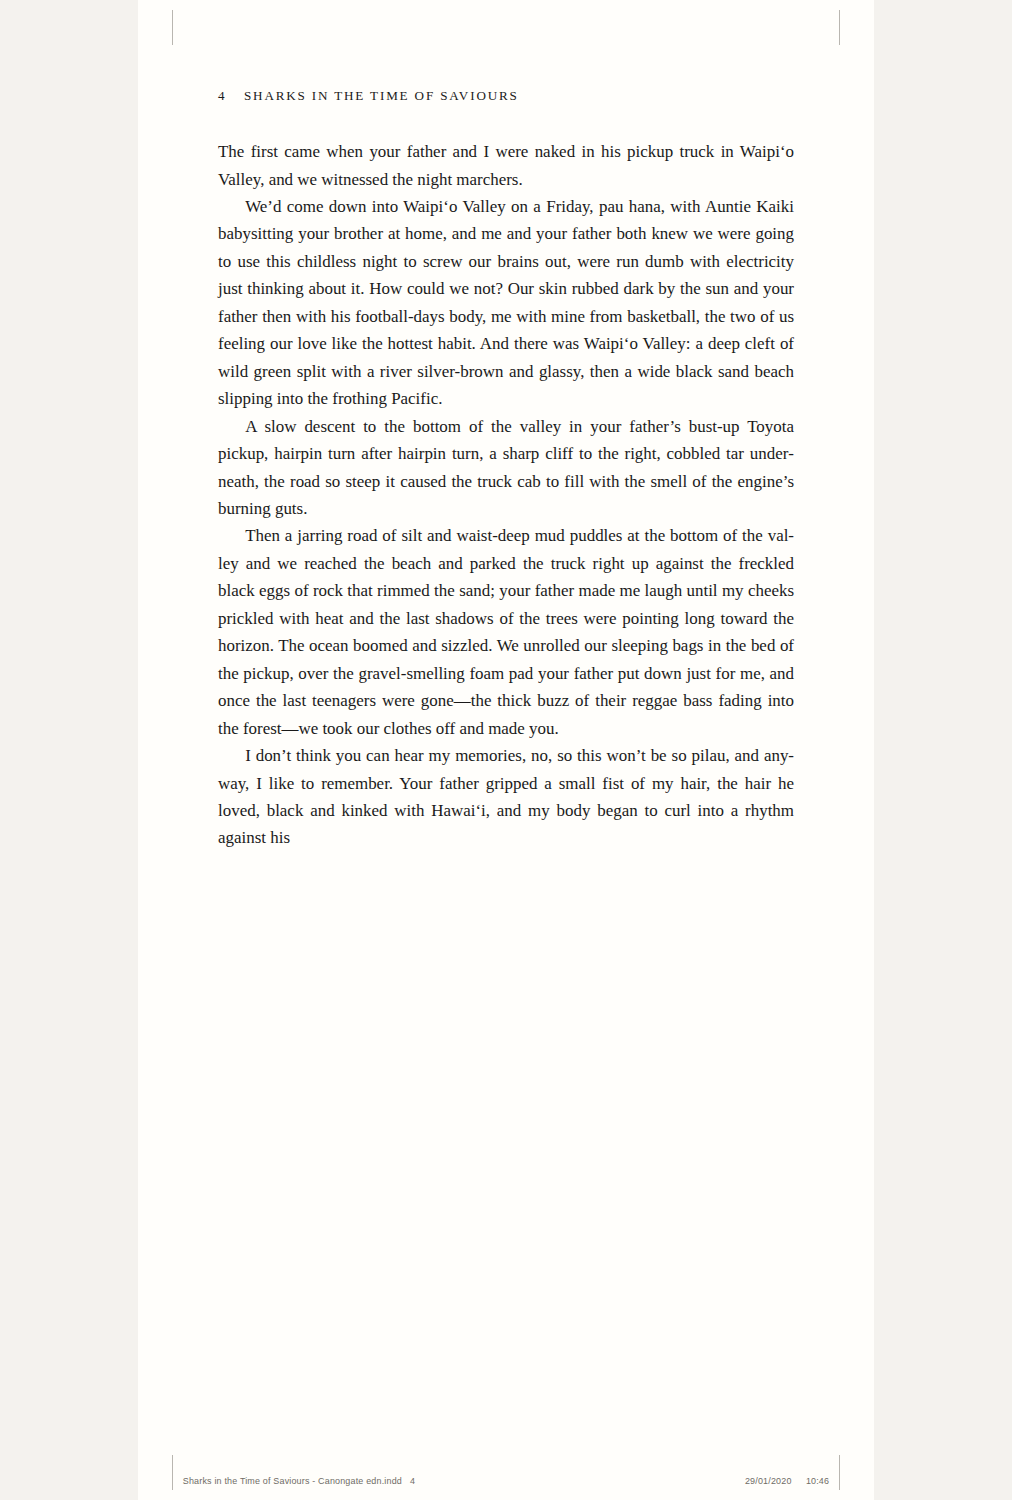4 Sharks in the Time of Saviours
The first came when your father and I were naked in his pickup truck in Waipiʻo Valley, and we witnessed the night marchers.
We’d come down into Waipiʻo Valley on a Friday, pau hana, with Auntie Kaiki babysitting your brother at home, and me and your father both knew we were going to use this childless night to screw our brains out, were run dumb with electricity just thinking about it. How could we not? Our skin rubbed dark by the sun and your father then with his football-days body, me with mine from basketball, the two of us feeling our love like the hottest habit. And there was Waipiʻo Valley: a deep cleft of wild green split with a river silver-brown and glassy, then a wide black sand beach slipping into the frothing Pacific.
A slow descent to the bottom of the valley in your father’s bust-up Toyota pickup, hairpin turn after hairpin turn, a sharp cliff to the right, cobbled tar underneath, the road so steep it caused the truck cab to fill with the smell of the engine’s burning guts.
Then a jarring road of silt and waist-deep mud puddles at the bottom of the valley and we reached the beach and parked the truck right up against the freckled black eggs of rock that rimmed the sand; your father made me laugh until my cheeks prickled with heat and the last shadows of the trees were pointing long toward the horizon. The ocean boomed and sizzled. We unrolled our sleeping bags in the bed of the pickup, over the gravel-smelling foam pad your father put down just for me, and once the last teenagers were gone—the thick buzz of their reggae bass fading into the forest—we took our clothes off and made you.
I don’t think you can hear my memories, no, so this won’t be so pilau, and anyway, I like to remember. Your father gripped a small fist of my hair, the hair he loved, black and kinked with Hawaiʻi, and my body began to curl into a rhythm against his
Sharks in the Time of Saviours - Canongate edn.indd 4 29/01/202010:46